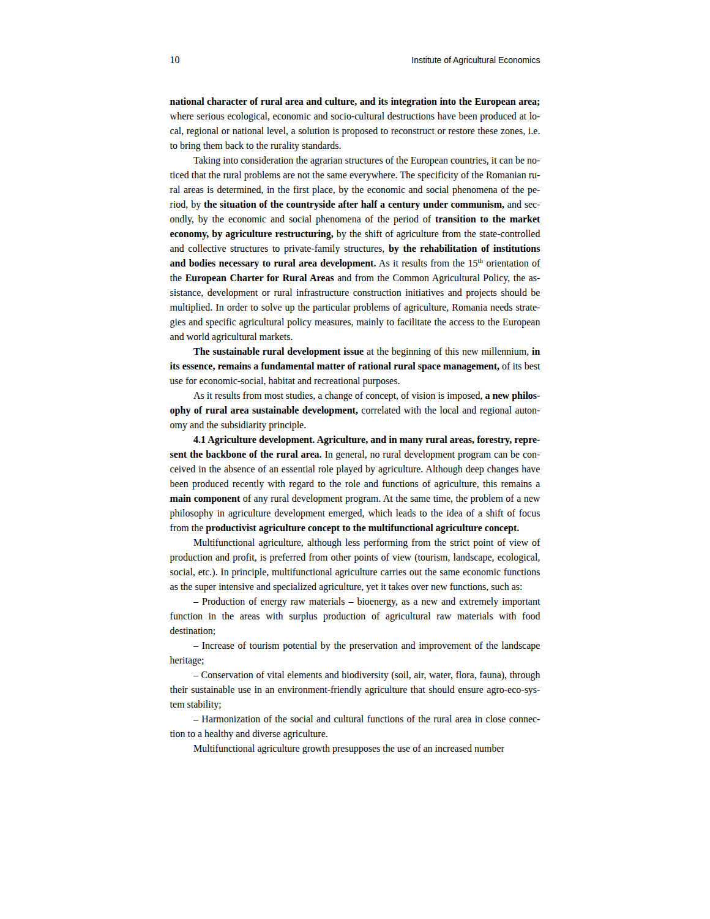10 Institute of Agricultural Economics
national character of rural area and culture, and its integration into the European area; where serious ecological, economic and socio-cultural destructions have been produced at local, regional or national level, a solution is proposed to reconstruct or restore these zones, i.e. to bring them back to the rurality standards.
Taking into consideration the agrarian structures of the European countries, it can be noticed that the rural problems are not the same everywhere. The specificity of the Romanian rural areas is determined, in the first place, by the economic and social phenomena of the period, by the situation of the countryside after half a century under communism, and secondly, by the economic and social phenomena of the period of transition to the market economy, by agriculture restructuring, by the shift of agriculture from the state-controlled and collective structures to private-family structures, by the rehabilitation of institutions and bodies necessary to rural area development. As it results from the 15th orientation of the European Charter for Rural Areas and from the Common Agricultural Policy, the assistance, development or rural infrastructure construction initiatives and projects should be multiplied. In order to solve up the particular problems of agriculture, Romania needs strategies and specific agricultural policy measures, mainly to facilitate the access to the European and world agricultural markets.
The sustainable rural development issue at the beginning of this new millennium, in its essence, remains a fundamental matter of rational rural space management, of its best use for economic-social, habitat and recreational purposes.
As it results from most studies, a change of concept, of vision is imposed, a new philosophy of rural area sustainable development, correlated with the local and regional autonomy and the subsidiarity principle.
4.1 Agriculture development. Agriculture, and in many rural areas, forestry, represent the backbone of the rural area. In general, no rural development program can be conceived in the absence of an essential role played by agriculture. Although deep changes have been produced recently with regard to the role and functions of agriculture, this remains a main component of any rural development program. At the same time, the problem of a new philosophy in agriculture development emerged, which leads to the idea of a shift of focus from the productivist agriculture concept to the multifunctional agriculture concept.
Multifunctional agriculture, although less performing from the strict point of view of production and profit, is preferred from other points of view (tourism, landscape, ecological, social, etc.). In principle, multifunctional agriculture carries out the same economic functions as the super intensive and specialized agriculture, yet it takes over new functions, such as:
– Production of energy raw materials – bioenergy, as a new and extremely important function in the areas with surplus production of agricultural raw materials with food destination;
– Increase of tourism potential by the preservation and improvement of the landscape heritage;
– Conservation of vital elements and biodiversity (soil, air, water, flora, fauna), through their sustainable use in an environment-friendly agriculture that should ensure agro-eco-system stability;
– Harmonization of the social and cultural functions of the rural area in close connection to a healthy and diverse agriculture.
Multifunctional agriculture growth presupposes the use of an increased number